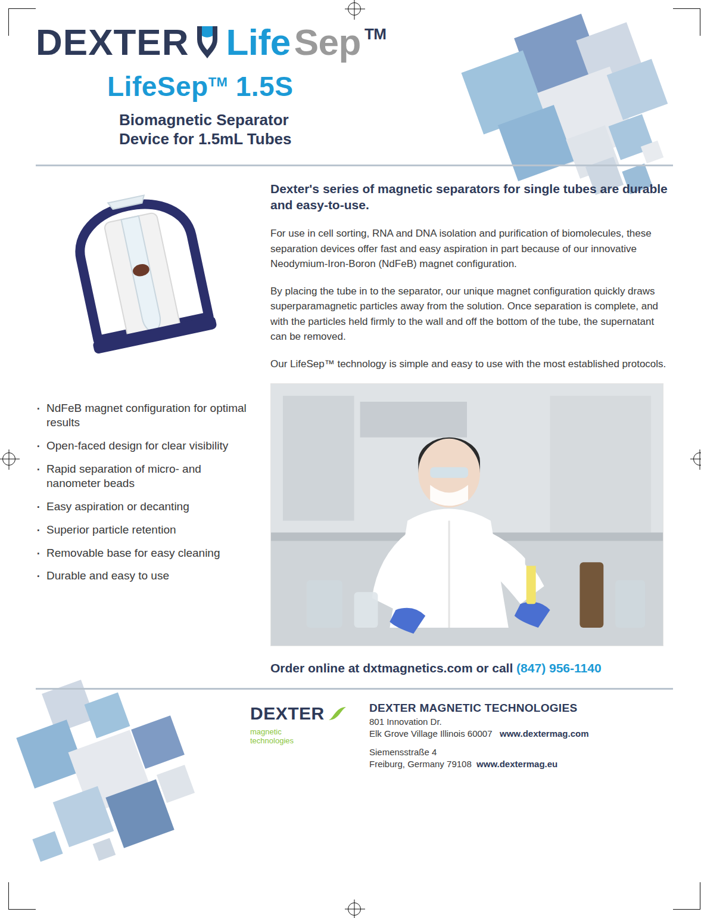DEXTER Life Sep TM
LifeSepTM 1.5S
Biomagnetic Separator
Device for 1.5mL Tubes
NdFeB magnet configuration for optimal results
Open-faced design for clear visibility
Rapid separation of micro- and nanometer beads
Easy aspiration or decanting
Superior particle retention
Removable base for easy cleaning
Durable and easy to use
Dexter's series of magnetic separators for single tubes are durable and easy-to-use.
For use in cell sorting, RNA and DNA isolation and purification of biomolecules, these separation devices offer fast and easy aspiration in part because of our innovative Neodymium-Iron-Boron (NdFeB) magnet configuration.
By placing the tube in to the separator, our unique magnet configuration quickly draws superparamagnetic particles away from the solution. Once separation is complete, and with the particles held firmly to the wall and off the bottom of the tube, the supernatant can be removed.
Our LifeSep™ technology is simple and easy to use with the most established protocols.
Order online at dxtmagnetics.com or call (847) 956-1140
DEXTER
magnetic
technologies
DEXTER MAGNETIC TECHNOLOGIES
801 Innovation Dr.
Elk Grove Village Illinois 60007 www.dextermag.com
Siemensstraße 4
Freiburg, Germany 79108 www.dextermag.eu